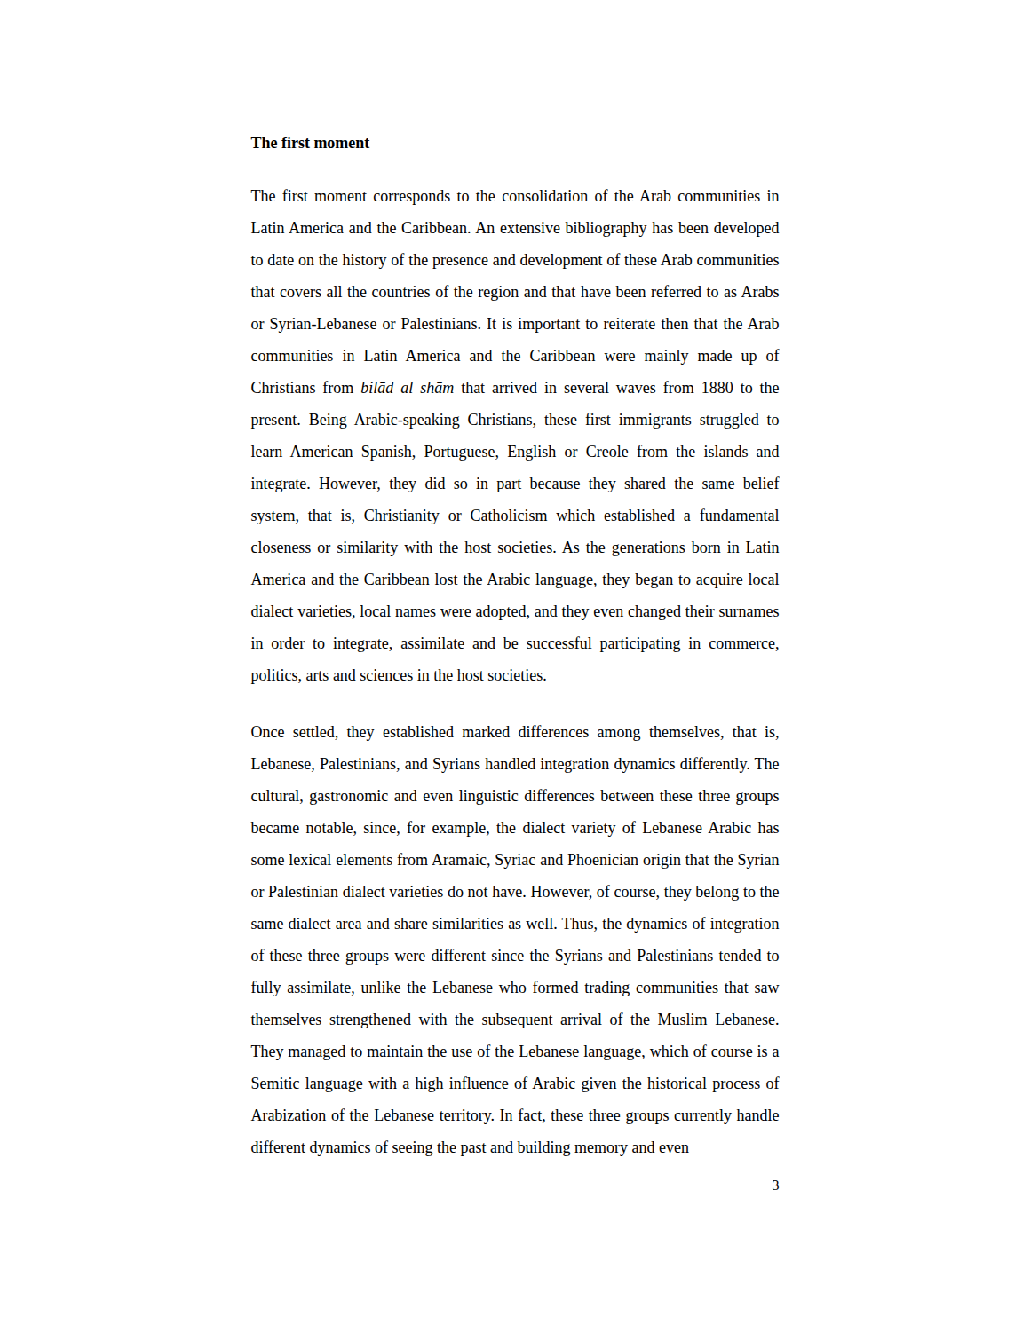The first moment
The first moment corresponds to the consolidation of the Arab communities in Latin America and the Caribbean. An extensive bibliography has been developed to date on the history of the presence and development of these Arab communities that covers all the countries of the region and that have been referred to as Arabs or Syrian-Lebanese or Palestinians. It is important to reiterate then that the Arab communities in Latin America and the Caribbean were mainly made up of Christians from bilād al shām that arrived in several waves from 1880 to the present. Being Arabic-speaking Christians, these first immigrants struggled to learn American Spanish, Portuguese, English or Creole from the islands and integrate. However, they did so in part because they shared the same belief system, that is, Christianity or Catholicism which established a fundamental closeness or similarity with the host societies. As the generations born in Latin America and the Caribbean lost the Arabic language, they began to acquire local dialect varieties, local names were adopted, and they even changed their surnames in order to integrate, assimilate and be successful participating in commerce, politics, arts and sciences in the host societies.
Once settled, they established marked differences among themselves, that is, Lebanese, Palestinians, and Syrians handled integration dynamics differently. The cultural, gastronomic and even linguistic differences between these three groups became notable, since, for example, the dialect variety of Lebanese Arabic has some lexical elements from Aramaic, Syriac and Phoenician origin that the Syrian or Palestinian dialect varieties do not have. However, of course, they belong to the same dialect area and share similarities as well. Thus, the dynamics of integration of these three groups were different since the Syrians and Palestinians tended to fully assimilate, unlike the Lebanese who formed trading communities that saw themselves strengthened with the subsequent arrival of the Muslim Lebanese. They managed to maintain the use of the Lebanese language, which of course is a Semitic language with a high influence of Arabic given the historical process of Arabization of the Lebanese territory. In fact, these three groups currently handle different dynamics of seeing the past and building memory and even
3